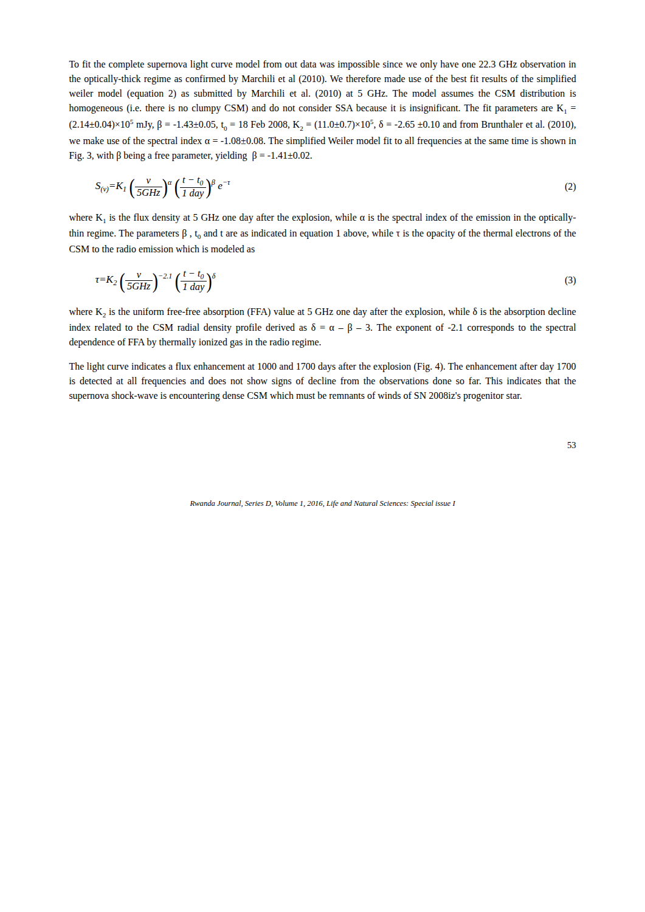To fit the complete supernova light curve model from out data was impossible since we only have one 22.3 GHz observation in the optically-thick regime as confirmed by Marchili et al (2010). We therefore made use of the best fit results of the simplified weiler model (equation 2) as submitted by Marchili et al. (2010) at 5 GHz. The model assumes the CSM distribution is homogeneous (i.e. there is no clumpy CSM) and do not consider SSA because it is insignificant. The fit parameters are K1 = (2.14±0.04)×105 mJy, β = -1.43±0.05, t0 = 18 Feb 2008, K2 = (11.0±0.7)×105, δ = -2.65 ±0.10 and from Brunthaler et al. (2010), we make use of the spectral index α = -1.08±0.08. The simplified Weiler model fit to all frequencies at the same time is shown in Fig. 3, with β being a free parameter, yielding β = -1.41±0.02.
S(ν)=K1 (ν 5GHz) α (t − t01 day) β e−τ
(2)
where K1 is the flux density at 5 GHz one day after the explosion, while α is the spectral index of the emission in the optically-thin regime. The parameters β , t0 and t are as indicated in equation 1 above, while τ is the opacity of the thermal electrons of the CSM to the radio emission which is modeled as
τ=K2 (ν 5GHz)−2.1 (t − t01 day) δ
(3)
where K2 is the uniform free-free absorption (FFA) value at 5 GHz one day after the explosion, while δ is the absorption decline index related to the CSM radial density profile derived as δ = α – β – 3. The exponent of -2.1 corresponds to the spectral dependence of FFA by thermally ionized gas in the radio regime.
The light curve indicates a flux enhancement at 1000 and 1700 days after the explosion (Fig. 4). The enhancement after day 1700 is detected at all frequencies and does not show signs of decline from the observations done so far. This indicates that the supernova shock-wave is encountering dense CSM which must be remnants of winds of SN 2008iz's progenitor star.
53
Rwanda Journal, Series D, Volume 1, 2016, Life and Natural Sciences: Special issue I